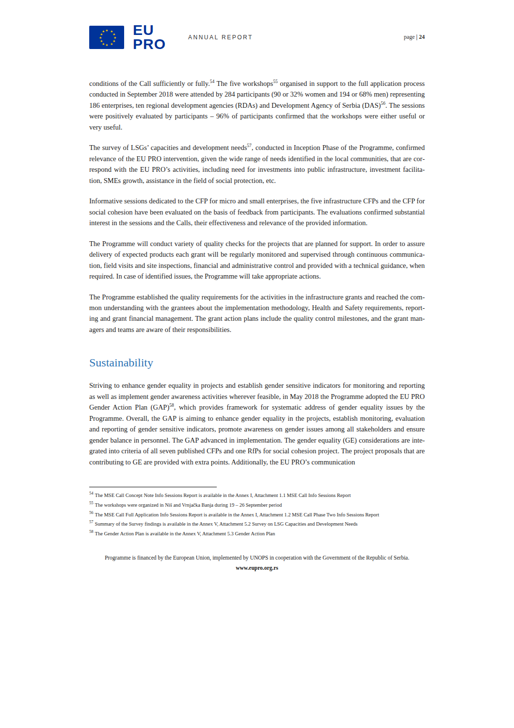★ ★ ★ ★ ★ ★ ★ ★ ★ ★ ★ ★
EU PRO
ANNUAL REPORT
page | 24
conditions of the Call sufficiently or fully.54 The five workshops55 organised in support to the full application process conducted in September 2018 were attended by 284 participants (90 or 32% women and 194 or 68% men) representing 186 enterprises, ten regional development agencies (RDAs) and Development Agency of Serbia (DAS)56. The sessions were positively evaluated by participants – 96% of participants confirmed that the workshops were either useful or very useful.
The survey of LSGs’ capacities and development needs57, conducted in Inception Phase of the Programme, confirmed relevance of the EU PRO intervention, given the wide range of needs identified in the local communities, that are correspond with the EU PRO’s activities, including need for investments into public infrastructure, investment facilitation, SMEs growth, assistance in the field of social protection, etc.
Informative sessions dedicated to the CFP for micro and small enterprises, the five infrastructure CFPs and the CFP for social cohesion have been evaluated on the basis of feedback from participants. The evaluations confirmed substantial interest in the sessions and the Calls, their effectiveness and relevance of the provided information.
The Programme will conduct variety of quality checks for the projects that are planned for support. In order to assure delivery of expected products each grant will be regularly monitored and supervised through continuous communication, field visits and site inspections, financial and administrative control and provided with a technical guidance, when required. In case of identified issues, the Programme will take appropriate actions.
The Programme established the quality requirements for the activities in the infrastructure grants and reached the common understanding with the grantees about the implementation methodology, Health and Safety requirements, reporting and grant financial management. The grant action plans include the quality control milestones, and the grant managers and teams are aware of their responsibilities.
Sustainability
Striving to enhance gender equality in projects and establish gender sensitive indicators for monitoring and reporting as well as implement gender awareness activities wherever feasible, in May 2018 the Programme adopted the EU PRO Gender Action Plan (GAP)58, which provides framework for systematic address of gender equality issues by the Programme. Overall, the GAP is aiming to enhance gender equality in the projects, establish monitoring, evaluation and reporting of gender sensitive indicators, promote awareness on gender issues among all stakeholders and ensure gender balance in personnel. The GAP advanced in implementation. The gender equality (GE) considerations are integrated into criteria of all seven published CFPs and one RfPs for social cohesion project. The project proposals that are contributing to GE are provided with extra points. Additionally, the EU PRO’s communication
54 The MSE Call Concept Note Info Sessions Report is available in the Annex I, Attachment 1.1 MSE Call Info Sessions Report
55 The workshops were organized in Niš and Vrnjačka Banja during 19 – 26 September period
56 The MSE Call Full Application Info Sessions Report is available in the Annex I, Attachment 1.2 MSE Call Phase Two Info Sessions Report
57 Summary of the Survey findings is available in the Annex V, Attachment 5.2 Survey on LSG Capacities and Development Needs
58 The Gender Action Plan is available in the Annex V, Attachment 5.3 Gender Action Plan
Programme is financed by the European Union, implemented by UNOPS in cooperation with the Government of the Republic of Serbia.
www.eupro.org.rs